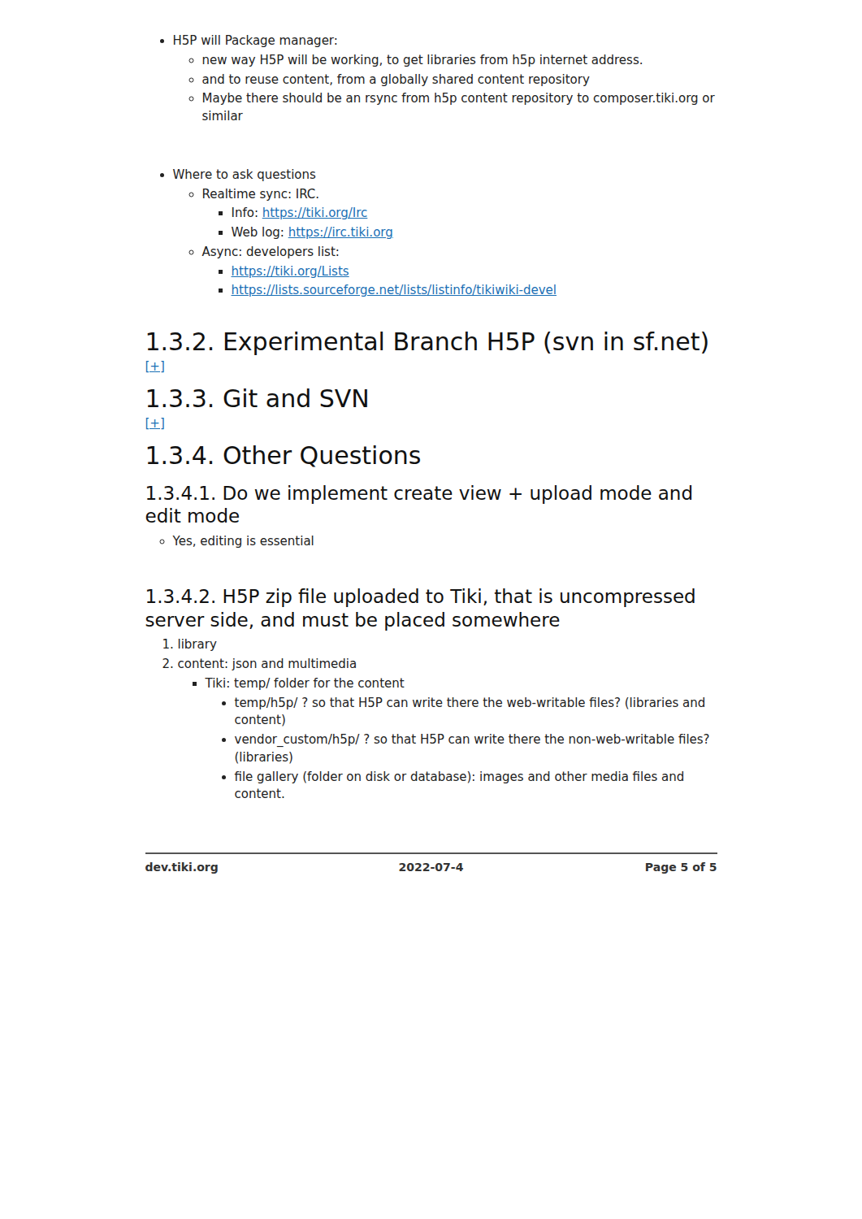H5P will Package manager:
new way H5P will be working, to get libraries from h5p internet address.
and to reuse content, from a globally shared content repository
Maybe there should be an rsync from h5p content repository to composer.tiki.org or similar
Where to ask questions
Realtime sync: IRC.
Info: https://tiki.org/Irc
Web log: https://irc.tiki.org
Async: developers list:
https://tiki.org/Lists
https://lists.sourceforge.net/lists/listinfo/tikiwiki-devel
1.3.2. Experimental Branch H5P (svn in sf.net)
[+]
1.3.3. Git and SVN
[+]
1.3.4. Other Questions
1.3.4.1. Do we implement create view + upload mode and edit mode
Yes, editing is essential
1.3.4.2. H5P zip file uploaded to Tiki, that is uncompressed server side, and must be placed somewhere
library
content: json and multimedia
Tiki: temp/ folder for the content
temp/h5p/ ? so that H5P can write there the web-writable files? (libraries and content)
vendor_custom/h5p/ ? so that H5P can write there the non-web-writable files? (libraries)
file gallery (folder on disk or database): images and other media files and content.
dev.tiki.org
2022-07-4
Page 5 of 5